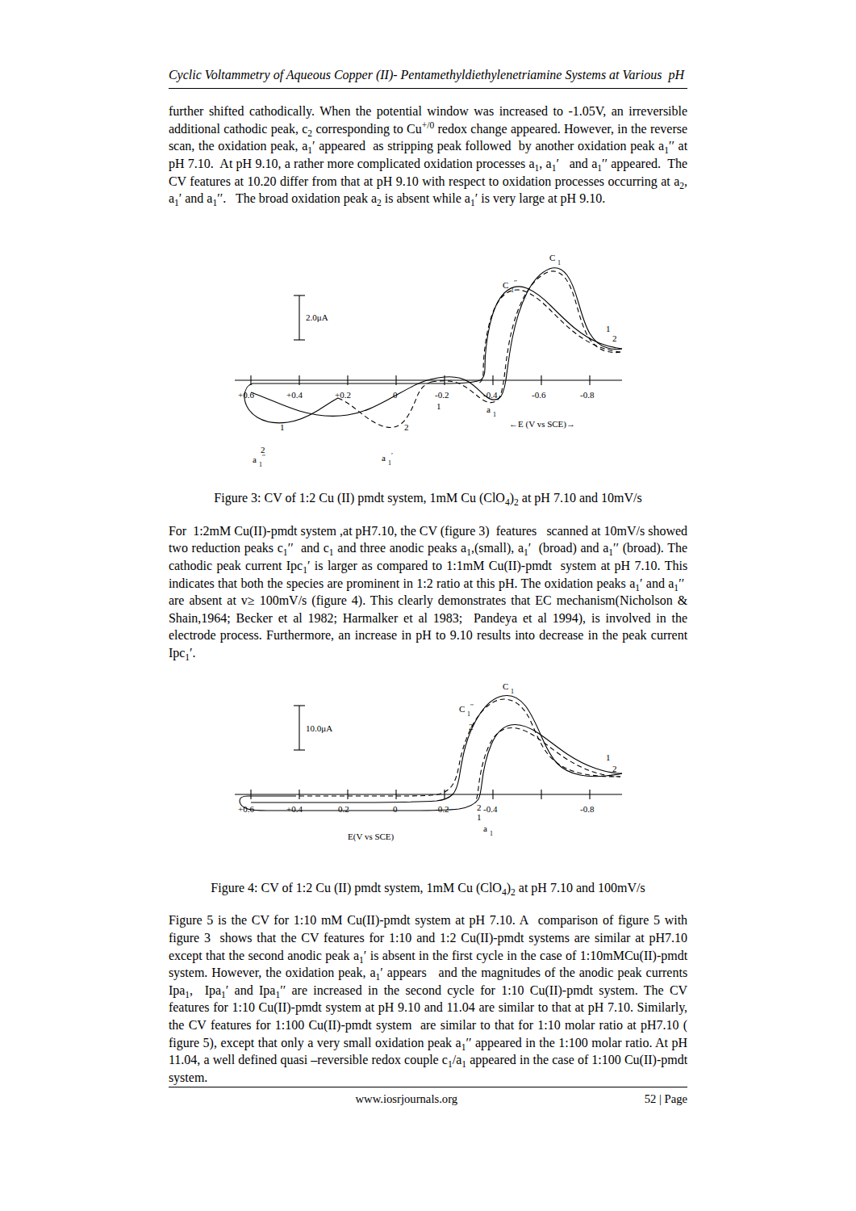Cyclic Voltammetry of Aqueous Copper (II)- Pentamethyldiethylenetriamine Systems at Various pH
further shifted cathodically. When the potential window was increased to -1.05V, an irreversible additional cathodic peak, c2 corresponding to Cu+/0 redox change appeared. However, in the reverse scan, the oxidation peak, a1′ appeared as stripping peak followed by another oxidation peak a1′′ at pH 7.10. At pH 9.10, a rather more complicated oxidation processes a1, a1′ and a1′′ appeared. The CV features at 10.20 differ from that at pH 9.10 with respect to oxidation processes occurring at a2, a1′ and a1′′. The broad oxidation peak a2 is absent while a1′ is very large at pH 9.10.
2.0μA +0.6 +0.4 +0.2 0 -0.2 -0.4 -0.6 -0.8 C 1 C 1 ′′ 1 2 a 1 ←E (V vs SCE)→ 1 2 1 2 a 1 ′′ a 1 ′
Figure 3: CV of 1:2 Cu (II) pmdt system, 1mM Cu (ClO4)2 at pH 7.10 and 10mV/s
For 1:2mM Cu(II)-pmdt system ,at pH7.10, the CV (figure 3) features scanned at 10mV/s showed two reduction peaks c1′′ and c1 and three anodic peaks a1,(small), a1′ (broad) and a1′′ (broad). The cathodic peak current Ipc1′ is larger as compared to 1:1mM Cu(II)-pmdt system at pH 7.10. This indicates that both the species are prominent in 1:2 ratio at this pH. The oxidation peaks a1′ and a1′′ are absent at v≥ 100mV/s (figure 4). This clearly demonstrates that EC mechanism(Nicholson & Shain,1964; Becker et al 1982; Harmalker et al 1983; Pandeya et al 1994), is involved in the electrode process. Furthermore, an increase in pH to 9.10 results into decrease in the peak current Ipc1′.
10.0μA +0.6 +0.4 0.2 0 -0.2 -0.4 -0.8 C 1 C 1 ′′ 1 2 2 a 1 1 2 E(V vs SCE)
Figure 4: CV of 1:2 Cu (II) pmdt system, 1mM Cu (ClO4)2 at pH 7.10 and 100mV/s
Figure 5 is the CV for 1:10 mM Cu(II)-pmdt system at pH 7.10. A comparison of figure 5 with figure 3 shows that the CV features for 1:10 and 1:2 Cu(II)-pmdt systems are similar at pH7.10 except that the second anodic peak a1′ is absent in the first cycle in the case of 1:10mMCu(II)-pmdt system. However, the oxidation peak, a1′ appears and the magnitudes of the anodic peak currents Ipa1, Ipa1′ and Ipa1′′ are increased in the second cycle for 1:10 Cu(II)-pmdt system. The CV features for 1:10 Cu(II)-pmdt system at pH 9.10 and 11.04 are similar to that at pH 7.10. Similarly, the CV features for 1:100 Cu(II)-pmdt system are similar to that for 1:10 molar ratio at pH7.10 ( figure 5), except that only a very small oxidation peak a1′′ appeared in the 1:100 molar ratio. At pH 11.04, a well defined quasi –reversible redox couple c1/a1 appeared in the case of 1:100 Cu(II)-pmdt system.
www.iosrjournals.org
52 | Page